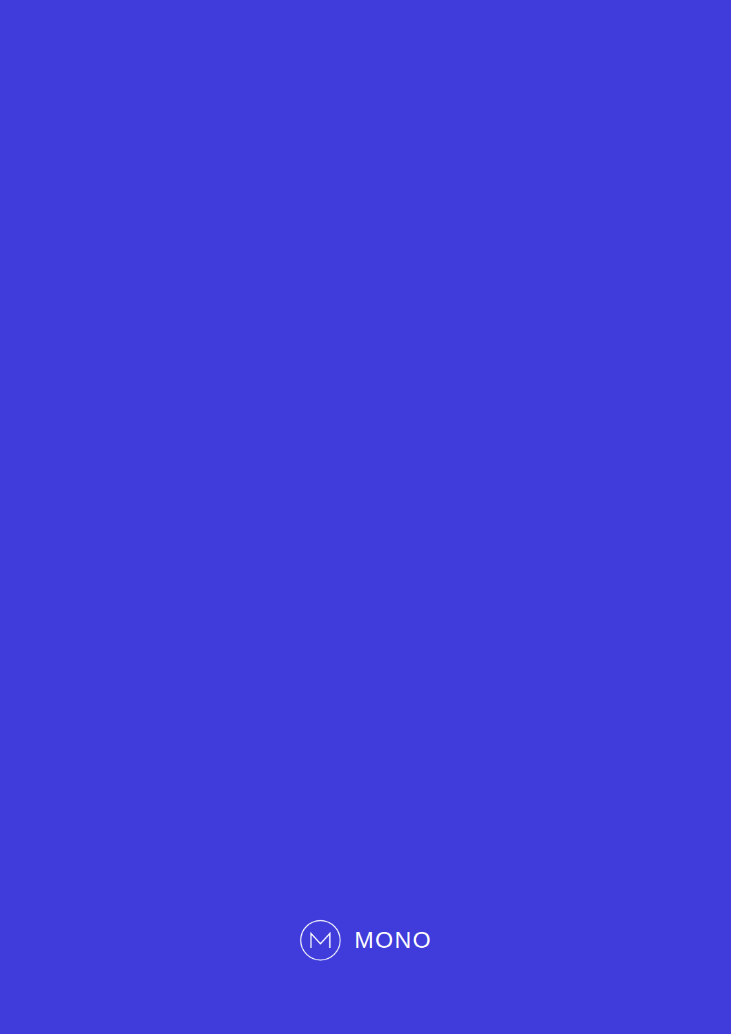Mono